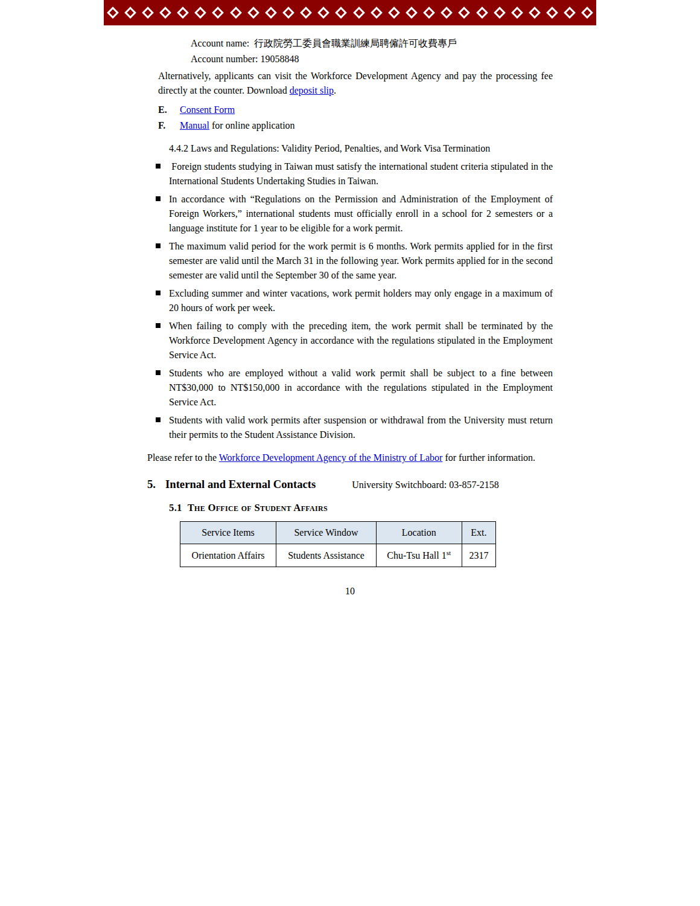Account name: 行政院勞工委員會職業訓練局聘僱許可收費專戶
Account number: 19058848
Alternatively, applicants can visit the Workforce Development Agency and pay the processing fee directly at the counter. Download deposit slip.
E. Consent Form
F. Manual for online application
4.4.2 Laws and Regulations: Validity Period, Penalties, and Work Visa Termination
Foreign students studying in Taiwan must satisfy the international student criteria stipulated in the International Students Undertaking Studies in Taiwan.
In accordance with “Regulations on the Permission and Administration of the Employment of Foreign Workers,” international students must officially enroll in a school for 2 semesters or a language institute for 1 year to be eligible for a work permit.
The maximum valid period for the work permit is 6 months. Work permits applied for in the first semester are valid until the March 31 in the following year. Work permits applied for in the second semester are valid until the September 30 of the same year.
Excluding summer and winter vacations, work permit holders may only engage in a maximum of 20 hours of work per week.
When failing to comply with the preceding item, the work permit shall be terminated by the Workforce Development Agency in accordance with the regulations stipulated in the Employment Service Act.
Students who are employed without a valid work permit shall be subject to a fine between NT$30,000 to NT$150,000 in accordance with the regulations stipulated in the Employment Service Act.
Students with valid work permits after suspension or withdrawal from the University must return their permits to the Student Assistance Division.
Please refer to the Workforce Development Agency of the Ministry of Labor for further information.
5. Internal and External Contacts University Switchboard: 03-857-2158
5.1 The Office of Student Affairs
| Service Items | Service Window | Location | Ext. |
| --- | --- | --- | --- |
| Orientation Affairs | Students Assistance | Chu-Tsu Hall 1 st | 2317 |
10